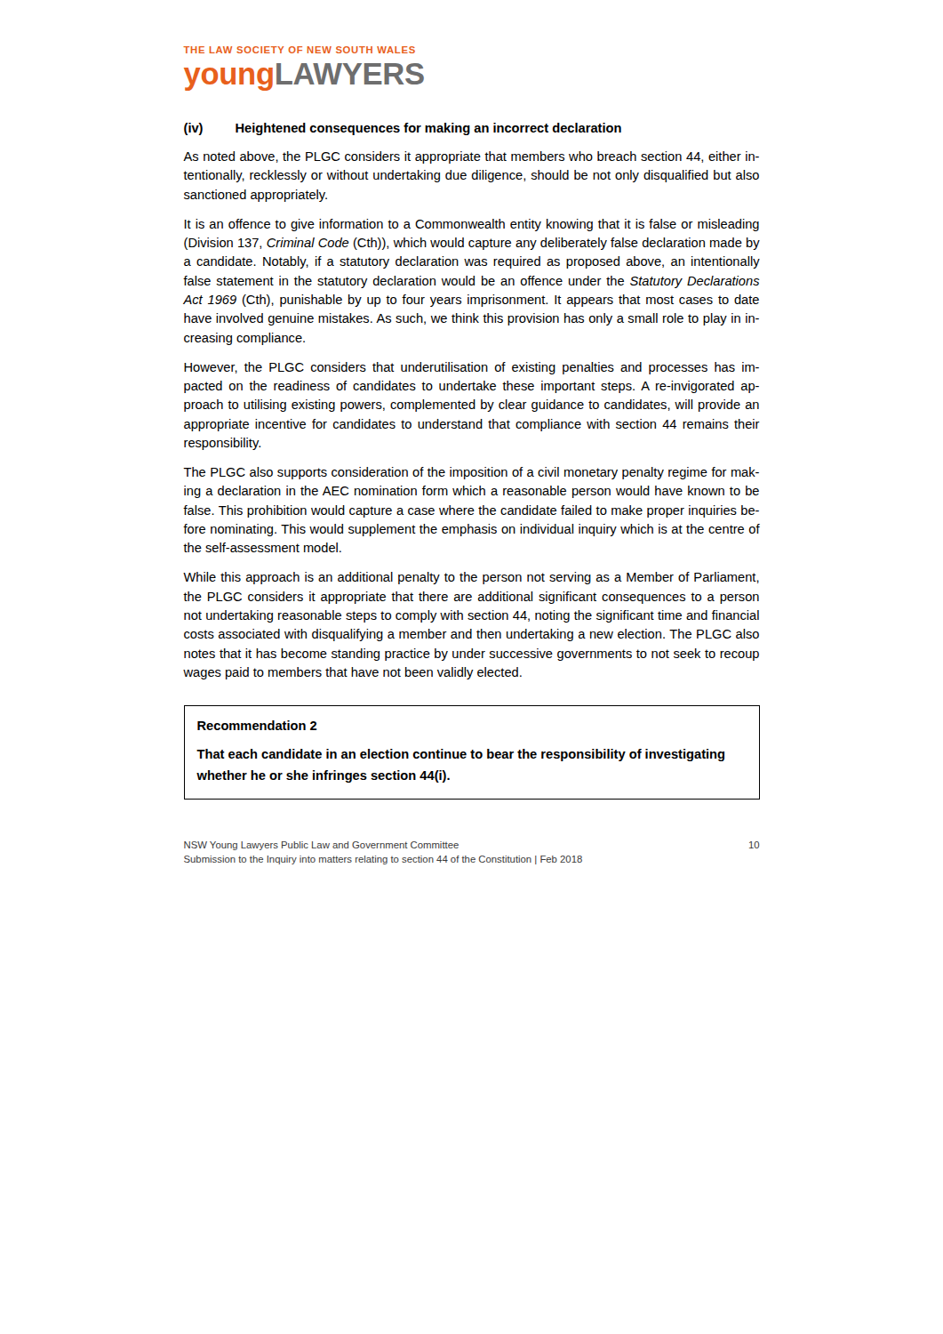The Law Society of New South Wales
young LAWYERS
(iv) Heightened consequences for making an incorrect declaration
As noted above, the PLGC considers it appropriate that members who breach section 44, either intentionally, recklessly or without undertaking due diligence, should be not only disqualified but also sanctioned appropriately.
It is an offence to give information to a Commonwealth entity knowing that it is false or misleading (Division 137, Criminal Code (Cth)), which would capture any deliberately false declaration made by a candidate. Notably, if a statutory declaration was required as proposed above, an intentionally false statement in the statutory declaration would be an offence under the Statutory Declarations Act 1969 (Cth), punishable by up to four years imprisonment. It appears that most cases to date have involved genuine mistakes. As such, we think this provision has only a small role to play in increasing compliance.
However, the PLGC considers that underutilisation of existing penalties and processes has impacted on the readiness of candidates to undertake these important steps. A re-invigorated approach to utilising existing powers, complemented by clear guidance to candidates, will provide an appropriate incentive for candidates to understand that compliance with section 44 remains their responsibility.
The PLGC also supports consideration of the imposition of a civil monetary penalty regime for making a declaration in the AEC nomination form which a reasonable person would have known to be false. This prohibition would capture a case where the candidate failed to make proper inquiries before nominating. This would supplement the emphasis on individual inquiry which is at the centre of the self-assessment model.
While this approach is an additional penalty to the person not serving as a Member of Parliament, the PLGC considers it appropriate that there are additional significant consequences to a person not undertaking reasonable steps to comply with section 44, noting the significant time and financial costs associated with disqualifying a member and then undertaking a new election. The PLGC also notes that it has become standing practice by under successive governments to not seek to recoup wages paid to members that have not been validly elected.
Recommendation 2
That each candidate in an election continue to bear the responsibility of investigating whether he or she infringes section 44(i).
NSW Young Lawyers Public Law and Government Committee
Submission to the Inquiry into matters relating to section 44 of the Constitution | Feb 2018
10